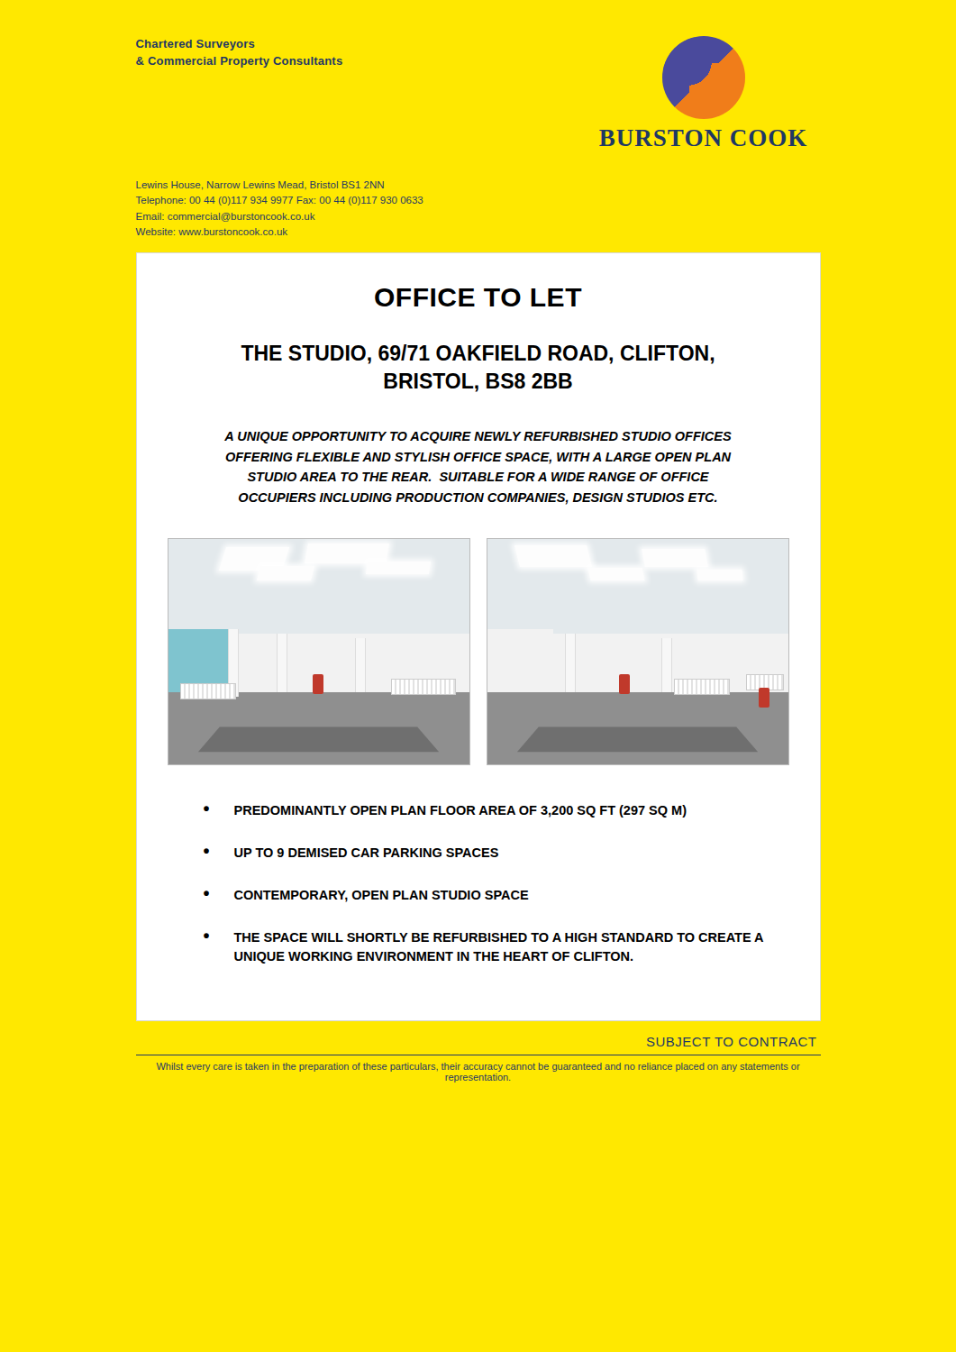Chartered Surveyors
& Commercial Property Consultants
BURSTON COOK
Lewins House, Narrow Lewins Mead, Bristol BS1 2NN
Telephone: 00 44 (0)117 934 9977 Fax: 00 44 (0)117 930 0633
Email: commercial@burstoncook.co.uk
Website: www.burstoncook.co.uk
OFFICE TO LET
THE STUDIO, 69/71 OAKFIELD ROAD, CLIFTON,
BRISTOL, BS8 2BB
A UNIQUE OPPORTUNITY TO ACQUIRE NEWLY REFURBISHED STUDIO OFFICES OFFERING FLEXIBLE AND STYLISH OFFICE SPACE, WITH A LARGE OPEN PLAN STUDIO AREA TO THE REAR. SUITABLE FOR A WIDE RANGE OF OFFICE OCCUPIERS INCLUDING PRODUCTION COMPANIES, DESIGN STUDIOS ETC.
PREDOMINANTLY OPEN PLAN FLOOR AREA OF 3,200 SQ FT (297 SQ M)
UP TO 9 DEMISED CAR PARKING SPACES
CONTEMPORARY, OPEN PLAN STUDIO SPACE
THE SPACE WILL SHORTLY BE REFURBISHED TO A HIGH STANDARD TO CREATE A UNIQUE WORKING ENVIRONMENT IN THE HEART OF CLIFTON.
SUBJECT TO CONTRACT
Whilst every care is taken in the preparation of these particulars, their accuracy cannot be guaranteed and no reliance placed on any statements or representation.